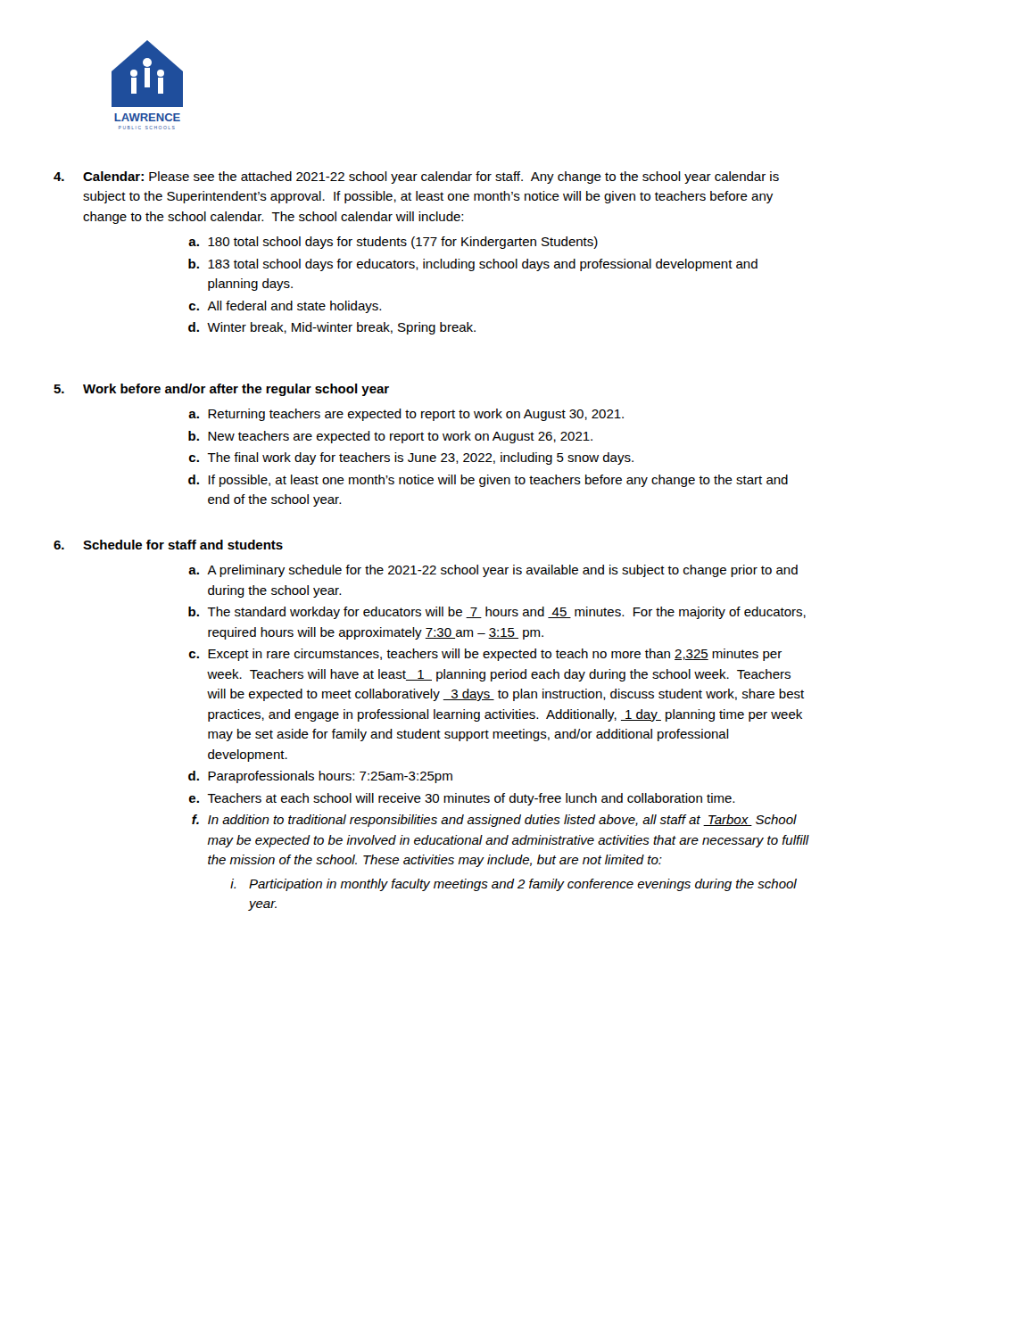LAWRENCE PUBLIC SCHOOLS
4. Calendar: Please see the attached 2021-22 school year calendar for staff. Any change to the school year calendar is subject to the Superintendent’s approval. If possible, at least one month’s notice will be given to teachers before any change to the school calendar. The school calendar will include:
180 total school days for students (177 for Kindergarten Students)
183 total school days for educators, including school days and professional development and planning days.
All federal and state holidays.
Winter break, Mid-winter break, Spring break.
5. Work before and/or after the regular school year
Returning teachers are expected to report to work on August 30, 2021.
New teachers are expected to report to work on August 26, 2021.
The final work day for teachers is June 23, 2022, including 5 snow days.
If possible, at least one month’s notice will be given to teachers before any change to the start and end of the school year.
6. Schedule for staff and students
A preliminary schedule for the 2021-22 school year is available and is subject to change prior to and during the school year.
The standard workday for educators will be 7 hours and 45 minutes. For the majority of educators, required hours will be approximately 7:30 am – 3:15 pm.
Except in rare circumstances, teachers will be expected to teach no more than 2,325 minutes per week. Teachers will have at least 1 planning period each day during the school week. Teachers will be expected to meet collaboratively 3 days to plan instruction, discuss student work, share best practices, and engage in professional learning activities. Additionally, 1 day planning time per week may be set aside for family and student support meetings, and/or additional professional development.
Paraprofessionals hours: 7:25am-3:25pm
Teachers at each school will receive 30 minutes of duty-free lunch and collaboration time.
In addition to traditional responsibilities and assigned duties listed above, all staff at Tarbox School may be expected to be involved in educational and administrative activities that are necessary to fulfill the mission of the school. These activities may include, but are not limited to:
Participation in monthly faculty meetings and 2 family conference evenings during the school year.